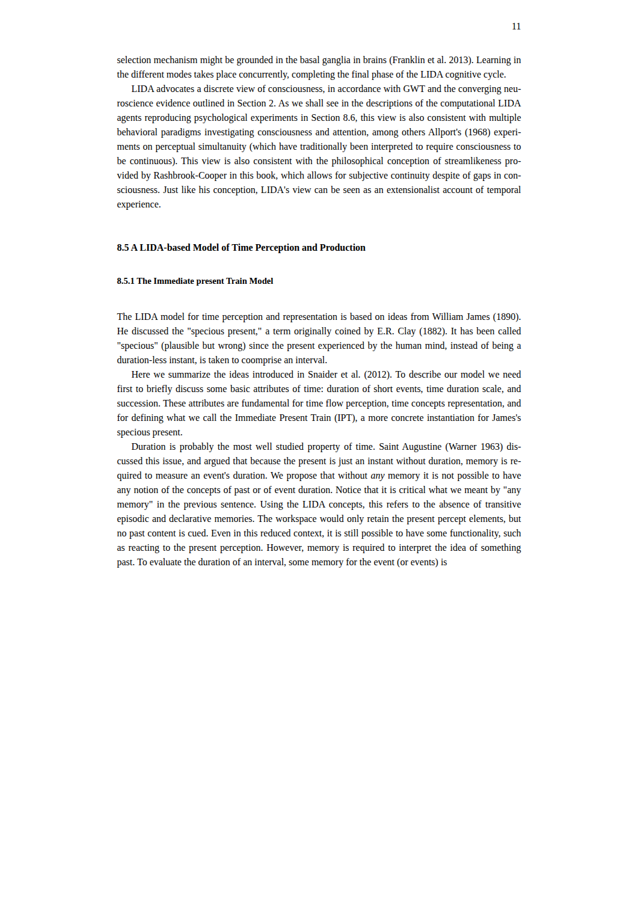11
selection mechanism might be grounded in the basal ganglia in brains (Franklin et al. 2013). Learning in the different modes takes place concurrently, completing the final phase of the LIDA cognitive cycle.
LIDA advocates a discrete view of consciousness, in accordance with GWT and the converging neuroscience evidence outlined in Section 2. As we shall see in the descriptions of the computational LIDA agents reproducing psychological experiments in Section 8.6, this view is also consistent with multiple behavioral paradigms investigating consciousness and attention, among others Allport's (1968) experiments on perceptual simultanuity (which have traditionally been interpreted to require consciousness to be continuous). This view is also consistent with the philosophical conception of streamlikeness provided by Rashbrook-Cooper in this book, which allows for subjective continuity despite of gaps in consciousness. Just like his conception, LIDA's view can be seen as an extensionalist account of temporal experience.
8.5 A LIDA-based Model of Time Perception and Production
8.5.1 The Immediate present Train Model
The LIDA model for time perception and representation is based on ideas from William James (1890). He discussed the "specious present," a term originally coined by E.R. Clay (1882). It has been called "specious" (plausible but wrong) since the present experienced by the human mind, instead of being a duration-less instant, is taken to coomprise an interval.
Here we summarize the ideas introduced in Snaider et al. (2012). To describe our model we need first to briefly discuss some basic attributes of time: duration of short events, time duration scale, and succession. These attributes are fundamental for time flow perception, time concepts representation, and for defining what we call the Immediate Present Train (IPT), a more concrete instantiation for James's specious present.
Duration is probably the most well studied property of time. Saint Augustine (Warner 1963) discussed this issue, and argued that because the present is just an instant without duration, memory is required to measure an event's duration. We propose that without any memory it is not possible to have any notion of the concepts of past or of event duration. Notice that it is critical what we meant by "any memory" in the previous sentence. Using the LIDA concepts, this refers to the absence of transitive episodic and declarative memories. The workspace would only retain the present percept elements, but no past content is cued. Even in this reduced context, it is still possible to have some functionality, such as reacting to the present perception. However, memory is required to interpret the idea of something past. To evaluate the duration of an interval, some memory for the event (or events) is